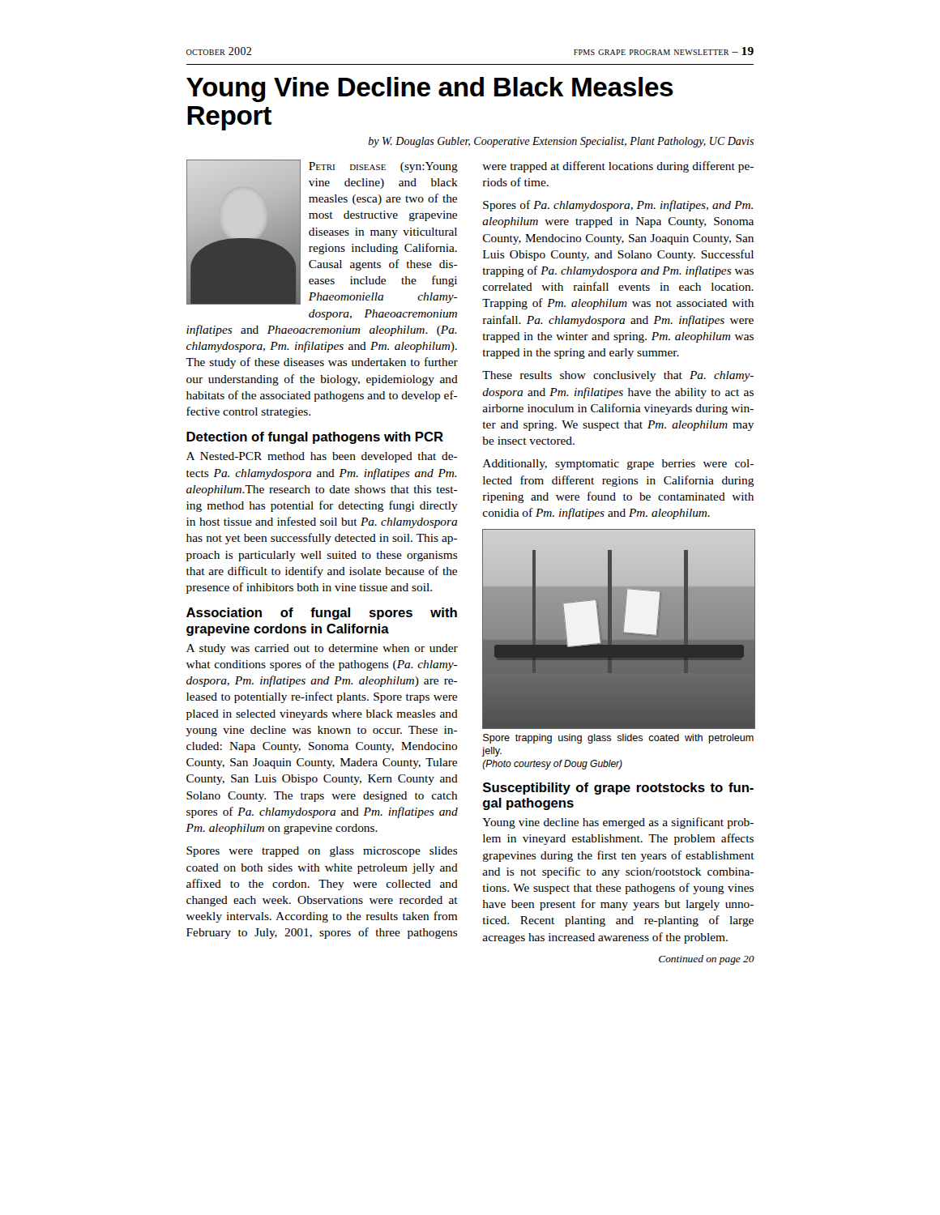October 2002 FPMS Grape Program Newsletter – 19
Young Vine Decline and Black Measles Report
by W. Douglas Gubler, Cooperative Extension Specialist, Plant Pathology, UC Davis
Petri disease (syn:Young vine decline) and black measles (esca) are two of the most destructive grapevine diseases in many viticultural regions including California. Causal agents of these diseases include the fungi Phaeomoniella chlamydospora, Phaeoacremonium inflatipes and Phaeoacremonium aleophilum. (Pa. chlamydospora, Pm. infilatipes and Pm. aleophilum). The study of these diseases was undertaken to further our understanding of the biology, epidemiology and habitats of the associated pathogens and to develop effective control strategies.
Detection of fungal pathogens with PCR
A Nested-PCR method has been developed that detects Pa. chlamydospora and Pm. inflatipes and Pm. aleophilum.The research to date shows that this testing method has potential for detecting fungi directly in host tissue and infested soil but Pa. chlamydospora has not yet been successfully detected in soil. This approach is particularly well suited to these organisms that are difficult to identify and isolate because of the presence of inhibitors both in vine tissue and soil.
Association of fungal spores with grapevine cordons in California
A study was carried out to determine when or under what conditions spores of the pathogens (Pa. chlamydospora, Pm. inflatipes and Pm. aleophilum) are released to potentially re-infect plants. Spore traps were placed in selected vineyards where black measles and young vine decline was known to occur. These included: Napa County, Sonoma County, Mendocino County, San Joaquin County, Madera County, Tulare County, San Luis Obispo County, Kern County and Solano County. The traps were designed to catch spores of Pa. chlamydospora and Pm. inflatipes and Pm. aleophilum on grapevine cordons.
Spores were trapped on glass microscope slides coated on both sides with white petroleum jelly and affixed to the cordon. They were collected and changed each week. Observations were recorded at weekly intervals. According to the results taken from February to July, 2001, spores of three pathogens were trapped at different locations during different periods of time.
Spores of Pa. chlamydospora, Pm. inflatipes, and Pm. aleophilum were trapped in Napa County, Sonoma County, Mendocino County, San Joaquin County, San Luis Obispo County, and Solano County. Successful trapping of Pa. chlamydospora and Pm. inflatipes was correlated with rainfall events in each location. Trapping of Pm. aleophilum was not associated with rainfall. Pa. chlamydospora and Pm. inflatipes were trapped in the winter and spring. Pm. aleophilum was trapped in the spring and early summer.
These results show conclusively that Pa. chlamydospora and Pm. infilatipes have the ability to act as airborne inoculum in California vineyards during winter and spring. We suspect that Pm. aleophilum may be insect vectored.
Additionally, symptomatic grape berries were collected from different regions in California during ripening and were found to be contaminated with conidia of Pm. inflatipes and Pm. aleophilum.
Spore trapping using glass slides coated with petroleum jelly. (Photo courtesy of Doug Gubler)
Susceptibility of grape rootstocks to fungal pathogens
Young vine decline has emerged as a significant problem in vineyard establishment. The problem affects grapevines during the first ten years of establishment and is not specific to any scion/rootstock combinations. We suspect that these pathogens of young vines have been present for many years but largely unnoticed. Recent planting and re-planting of large acreages has increased awareness of the problem.
Continued on page 20